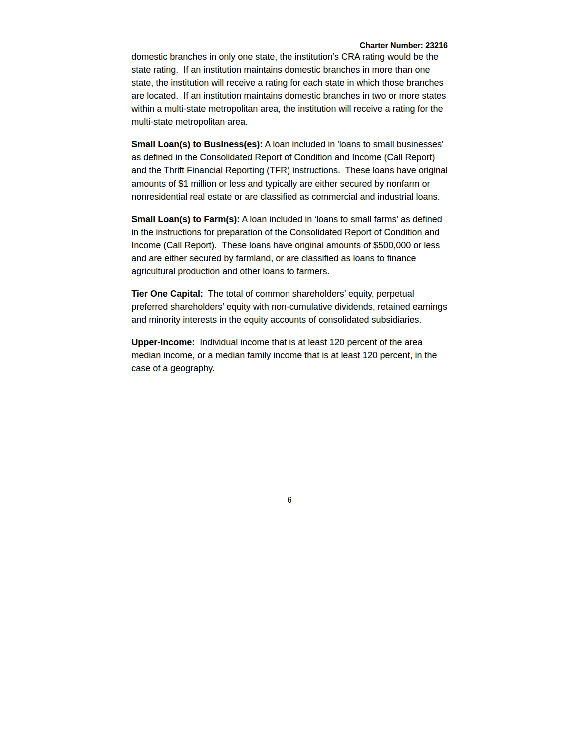Charter Number: 23216
domestic branches in only one state, the institution’s CRA rating would be the state rating. If an institution maintains domestic branches in more than one state, the institution will receive a rating for each state in which those branches are located. If an institution maintains domestic branches in two or more states within a multi-state metropolitan area, the institution will receive a rating for the multi-state metropolitan area.
Small Loan(s) to Business(es): A loan included in 'loans to small businesses' as defined in the Consolidated Report of Condition and Income (Call Report) and the Thrift Financial Reporting (TFR) instructions. These loans have original amounts of $1 million or less and typically are either secured by nonfarm or nonresidential real estate or are classified as commercial and industrial loans.
Small Loan(s) to Farm(s): A loan included in ‘loans to small farms’ as defined in the instructions for preparation of the Consolidated Report of Condition and Income (Call Report). These loans have original amounts of $500,000 or less and are either secured by farmland, or are classified as loans to finance agricultural production and other loans to farmers.
Tier One Capital: The total of common shareholders’ equity, perpetual preferred shareholders’ equity with non-cumulative dividends, retained earnings and minority interests in the equity accounts of consolidated subsidiaries.
Upper-Income: Individual income that is at least 120 percent of the area median income, or a median family income that is at least 120 percent, in the case of a geography.
6